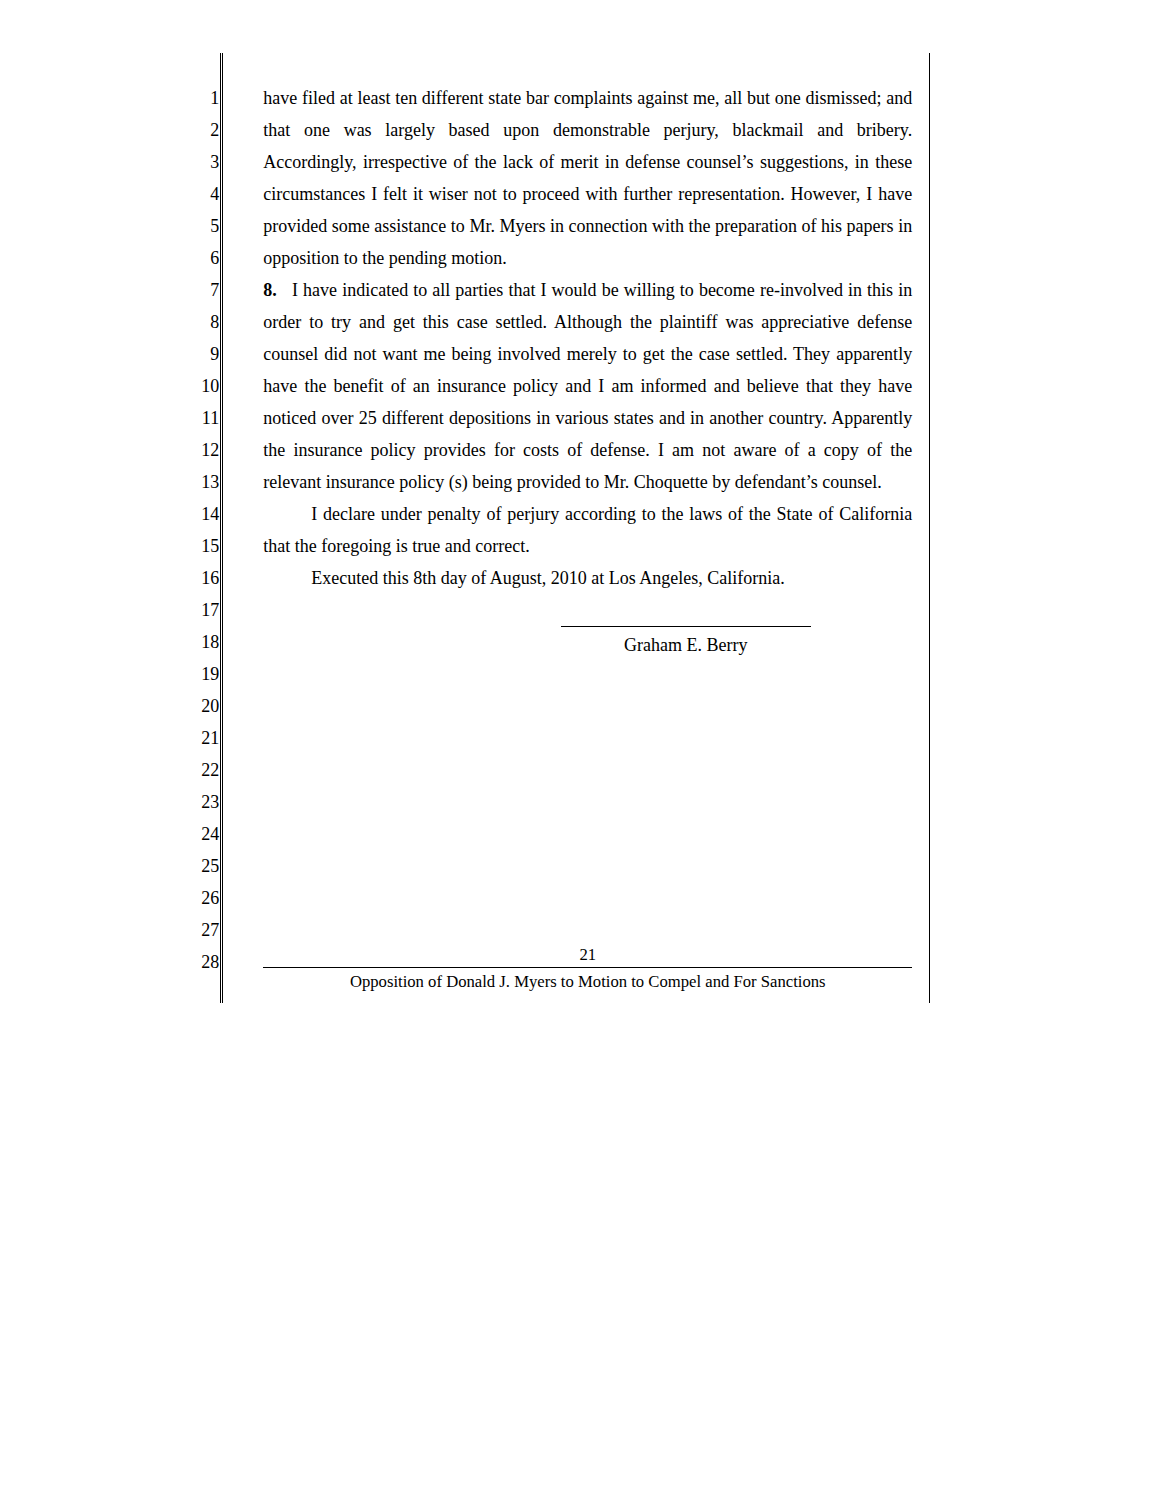1
2
3
4
5
6
7
8
9
10
11
12
13
14
15
16
17
18
19
20
21
22
23
24
25
26
27
28
have filed at least ten different state bar complaints against me, all but one dismissed; and that one was largely based upon demonstrable perjury, blackmail and bribery. Accordingly, irrespective of the lack of merit in defense counsel’s suggestions, in these circumstances I felt it wiser not to proceed with further representation. However, I have provided some assistance to Mr. Myers in connection with the preparation of his papers in opposition to the pending motion.
8. I have indicated to all parties that I would be willing to become re-involved in this in order to try and get this case settled. Although the plaintiff was appreciative defense counsel did not want me being involved merely to get the case settled. They apparently have the benefit of an insurance policy and I am informed and believe that they have noticed over 25 different depositions in various states and in another country. Apparently the insurance policy provides for costs of defense. I am not aware of a copy of the relevant insurance policy (s) being provided to Mr. Choquette by defendant’s counsel.
I declare under penalty of perjury according to the laws of the State of California that the foregoing is true and correct.
Executed this 8th day of August, 2010 at Los Angeles, California.
Graham E. Berry
21
Opposition of Donald J. Myers to Motion to Compel and For Sanctions